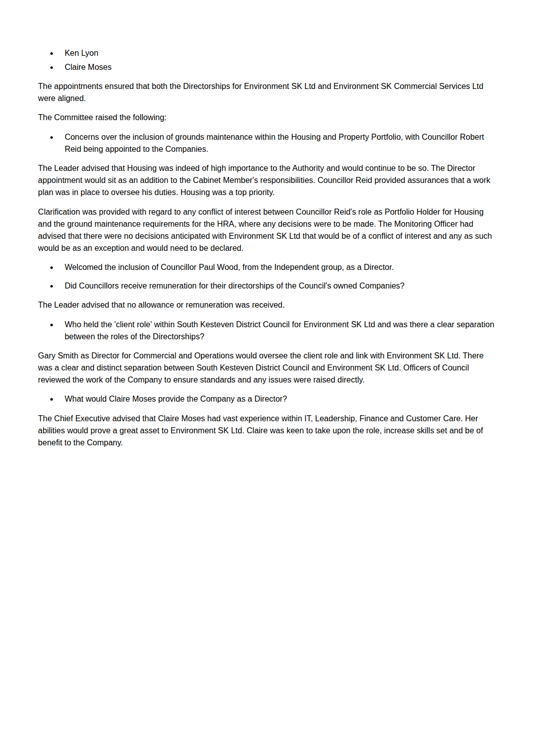Ken Lyon
Claire Moses
The appointments ensured that both the Directorships for Environment SK Ltd and Environment SK Commercial Services Ltd were aligned.
The Committee raised the following:
Concerns over the inclusion of grounds maintenance within the Housing and Property Portfolio, with Councillor Robert Reid being appointed to the Companies.
The Leader advised that Housing was indeed of high importance to the Authority and would continue to be so. The Director appointment would sit as an addition to the Cabinet Member's responsibilities. Councillor Reid provided assurances that a work plan was in place to oversee his duties. Housing was a top priority.
Clarification was provided with regard to any conflict of interest between Councillor Reid's role as Portfolio Holder for Housing and the ground maintenance requirements for the HRA, where any decisions were to be made. The Monitoring Officer had advised that there were no decisions anticipated with Environment SK Ltd that would be of a conflict of interest and any as such would be as an exception and would need to be declared.
Welcomed the inclusion of Councillor Paul Wood, from the Independent group, as a Director.
Did Councillors receive remuneration for their directorships of the Council's owned Companies?
The Leader advised that no allowance or remuneration was received.
Who held the 'client role' within South Kesteven District Council for Environment SK Ltd and was there a clear separation between the roles of the Directorships?
Gary Smith as Director for Commercial and Operations would oversee the client role and link with Environment SK Ltd. There was a clear and distinct separation between South Kesteven District Council and Environment SK Ltd. Officers of Council reviewed the work of the Company to ensure standards and any issues were raised directly.
What would Claire Moses provide the Company as a Director?
The Chief Executive advised that Claire Moses had vast experience within IT, Leadership, Finance and Customer Care. Her abilities would prove a great asset to Environment SK Ltd. Claire was keen to take upon the role, increase skills set and be of benefit to the Company.